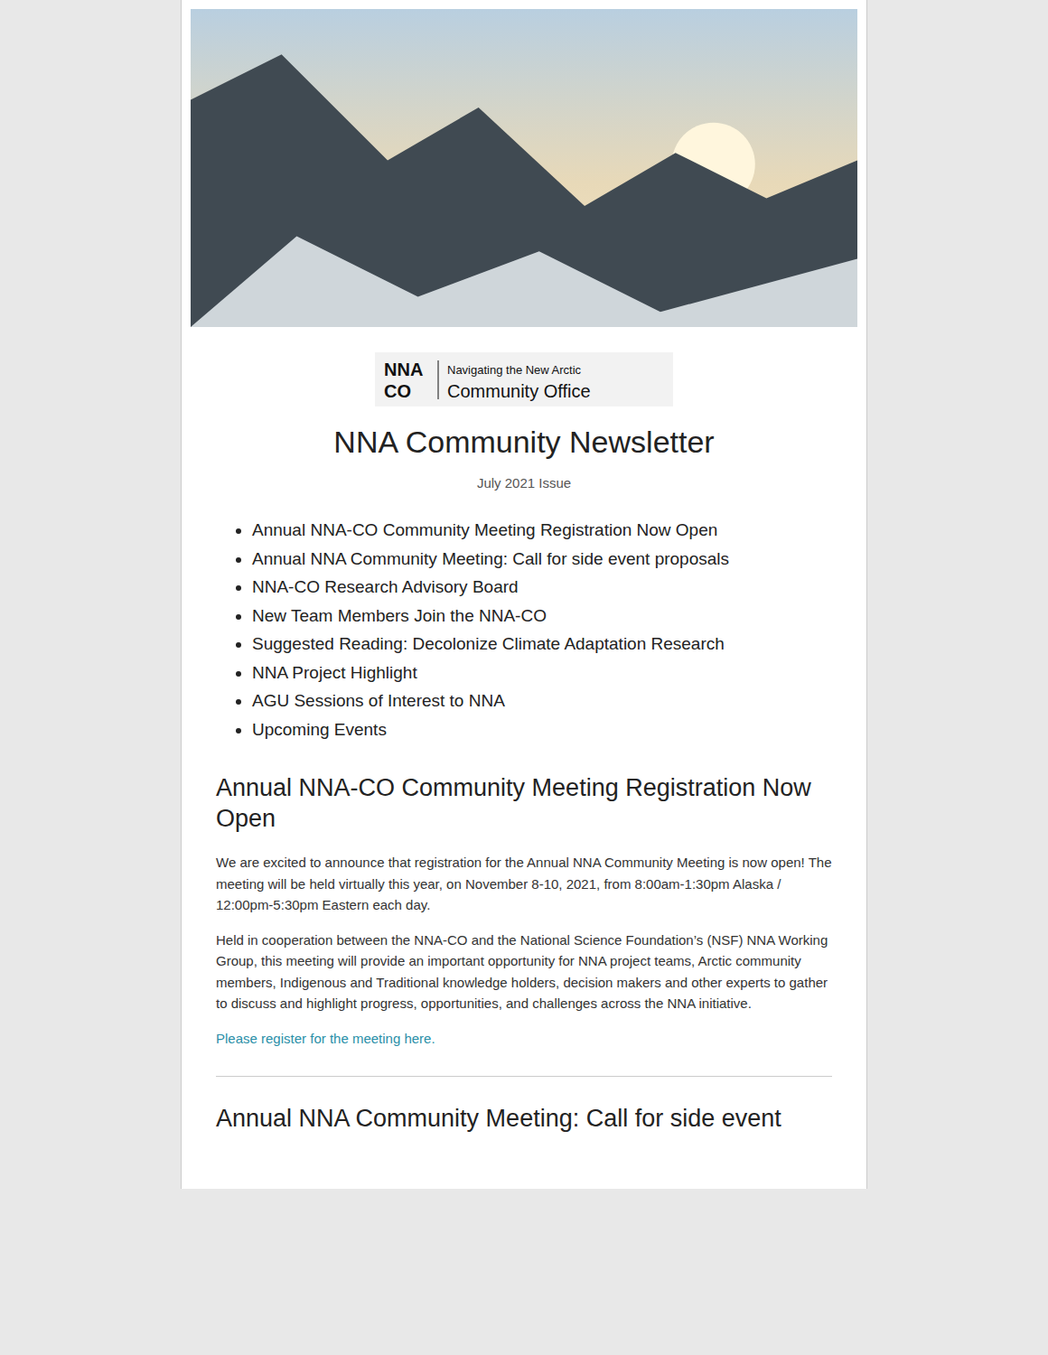NNA Community Newsletter
July 2021 Issue
Annual NNA-CO Community Meeting Registration Now Open
Annual NNA Community Meeting: Call for side event proposals
NNA-CO Research Advisory Board
New Team Members Join the NNA-CO
Suggested Reading: Decolonize Climate Adaptation Research
NNA Project Highlight
AGU Sessions of Interest to NNA
Upcoming Events
Annual NNA-CO Community Meeting Registration Now Open
We are excited to announce that registration for the Annual NNA Community Meeting is now open! The meeting will be held virtually this year, on November 8-10, 2021, from 8:00am-1:30pm Alaska / 12:00pm-5:30pm Eastern each day.
Held in cooperation between the NNA-CO and the National Science Foundation’s (NSF) NNA Working Group, this meeting will provide an important opportunity for NNA project teams, Arctic community members, Indigenous and Traditional knowledge holders, decision makers and other experts to gather to discuss and highlight progress, opportunities, and challenges across the NNA initiative.
Please register for the meeting here.
Annual NNA Community Meeting: Call for side event